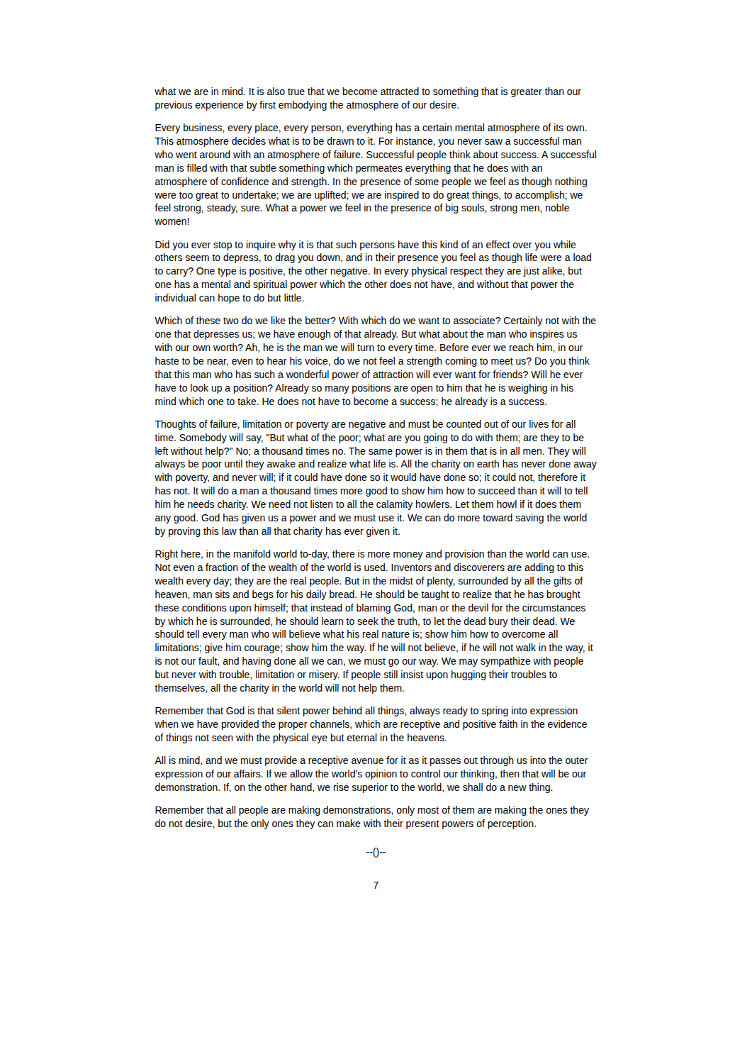what we are in mind. It is also true that we become attracted to something that is greater than our previous experience by first embodying the atmosphere of our desire.
Every business, every place, every person, everything has a certain mental atmosphere of its own. This atmosphere decides what is to be drawn to it. For instance, you never saw a successful man who went around with an atmosphere of failure. Successful people think about success. A successful man is filled with that subtle something which permeates everything that he does with an atmosphere of confidence and strength. In the presence of some people we feel as though nothing were too great to undertake; we are uplifted; we are inspired to do great things, to accomplish; we feel strong, steady, sure. What a power we feel in the presence of big souls, strong men, noble women!
Did you ever stop to inquire why it is that such persons have this kind of an effect over you while others seem to depress, to drag you down, and in their presence you feel as though life were a load to carry? One type is positive, the other negative. In every physical respect they are just alike, but one has a mental and spiritual power which the other does not have, and without that power the individual can hope to do but little.
Which of these two do we like the better? With which do we want to associate? Certainly not with the one that depresses us; we have enough of that already. But what about the man who inspires us with our own worth? Ah, he is the man we will turn to every time. Before ever we reach him, in our haste to be near, even to hear his voice, do we not feel a strength coming to meet us? Do you think that this man who has such a wonderful power of attraction will ever want for friends? Will he ever have to look up a position? Already so many positions are open to him that he is weighing in his mind which one to take. He does not have to become a success; he already is a success.
Thoughts of failure, limitation or poverty are negative and must be counted out of our lives for all time. Somebody will say, "But what of the poor; what are you going to do with them; are they to be left without help?" No; a thousand times no. The same power is in them that is in all men. They will always be poor until they awake and realize what life is. All the charity on earth has never done away with poverty, and never will; if it could have done so it would have done so; it could not, therefore it has not. It will do a man a thousand times more good to show him how to succeed than it will to tell him he needs charity. We need not listen to all the calamity howlers. Let them howl if it does them any good. God has given us a power and we must use it. We can do more toward saving the world by proving this law than all that charity has ever given it.
Right here, in the manifold world to-day, there is more money and provision than the world can use. Not even a fraction of the wealth of the world is used. Inventors and discoverers are adding to this wealth every day; they are the real people. But in the midst of plenty, surrounded by all the gifts of heaven, man sits and begs for his daily bread. He should be taught to realize that he has brought these conditions upon himself; that instead of blaming God, man or the devil for the circumstances by which he is surrounded, he should learn to seek the truth, to let the dead bury their dead. We should tell every man who will believe what his real nature is; show him how to overcome all limitations; give him courage; show him the way. If he will not believe, if he will not walk in the way, it is not our fault, and having done all we can, we must go our way. We may sympathize with people but never with trouble, limitation or misery. If people still insist upon hugging their troubles to themselves, all the charity in the world will not help them.
Remember that God is that silent power behind all things, always ready to spring into expression when we have provided the proper channels, which are receptive and positive faith in the evidence of things not seen with the physical eye but eternal in the heavens.
All is mind, and we must provide a receptive avenue for it as it passes out through us into the outer expression of our affairs. If we allow the world's opinion to control our thinking, then that will be our demonstration. If, on the other hand, we rise superior to the world, we shall do a new thing.
Remember that all people are making demonstrations, only most of them are making the ones they do not desire, but the only ones they can make with their present powers of perception.
--()--
7